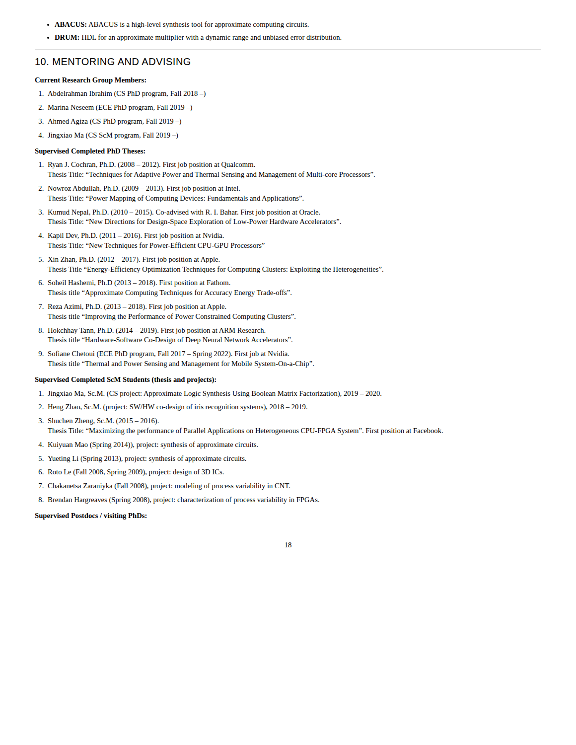ABACUS: ABACUS is a high-level synthesis tool for approximate computing circuits.
DRUM: HDL for an approximate multiplier with a dynamic range and unbiased error distribution.
10. MENTORING AND ADVISING
Current Research Group Members:
Abdelrahman Ibrahim (CS PhD program, Fall 2018 –)
Marina Neseem (ECE PhD program, Fall 2019 –)
Ahmed Agiza (CS PhD program, Fall 2019 –)
Jingxiao Ma (CS ScM program, Fall 2019 –)
Supervised Completed PhD Theses:
Ryan J. Cochran, Ph.D. (2008 – 2012). First job position at Qualcomm.
Thesis Title: “Techniques for Adaptive Power and Thermal Sensing and Management of Multi-core Processors”.
Nowroz Abdullah, Ph.D. (2009 – 2013). First job position at Intel.
Thesis Title: “Power Mapping of Computing Devices: Fundamentals and Applications”.
Kumud Nepal, Ph.D. (2010 – 2015). Co-advised with R. I. Bahar. First job position at Oracle.
Thesis Title: “New Directions for Design-Space Exploration of Low-Power Hardware Accelerators”.
Kapil Dev, Ph.D. (2011 – 2016). First job position at Nvidia.
Thesis Title: “New Techniques for Power-Efficient CPU-GPU Processors”
Xin Zhan, Ph.D. (2012 – 2017). First job position at Apple.
Thesis Title “Energy-Efficiency Optimization Techniques for Computing Clusters: Exploiting the Heterogeneities”.
Soheil Hashemi, Ph.D (2013 – 2018). First position at Fathom.
Thesis title “Approximate Computing Techniques for Accuracy Energy Trade-offs”.
Reza Azimi, Ph.D. (2013 – 2018). First job position at Apple.
Thesis title “Improving the Performance of Power Constrained Computing Clusters”.
Hokchhay Tann, Ph.D. (2014 – 2019). First job position at ARM Research.
Thesis title “Hardware-Software Co-Design of Deep Neural Network Accelerators”.
Sofiane Chetoui (ECE PhD program, Fall 2017 – Spring 2022). First job at Nvidia.
Thesis title “Thermal and Power Sensing and Management for Mobile System-On-a-Chip”.
Supervised Completed ScM Students (thesis and projects):
Jingxiao Ma, Sc.M. (CS project: Approximate Logic Synthesis Using Boolean Matrix Factorization), 2019 – 2020.
Heng Zhao, Sc.M. (project: SW/HW co-design of iris recognition systems), 2018 – 2019.
Shuchen Zheng, Sc.M. (2015 – 2016).
Thesis Title: “Maximizing the performance of Parallel Applications on Heterogeneous CPU-FPGA System”. First position at Facebook.
Kuiyuan Mao (Spring 2014)), project: synthesis of approximate circuits.
Yueting Li (Spring 2013), project: synthesis of approximate circuits.
Roto Le (Fall 2008, Spring 2009), project: design of 3D ICs.
Chakanetsa Zaraniyka (Fall 2008), project: modeling of process variability in CNT.
Brendan Hargreaves (Spring 2008), project: characterization of process variability in FPGAs.
Supervised Postdocs / visiting PhDs:
18